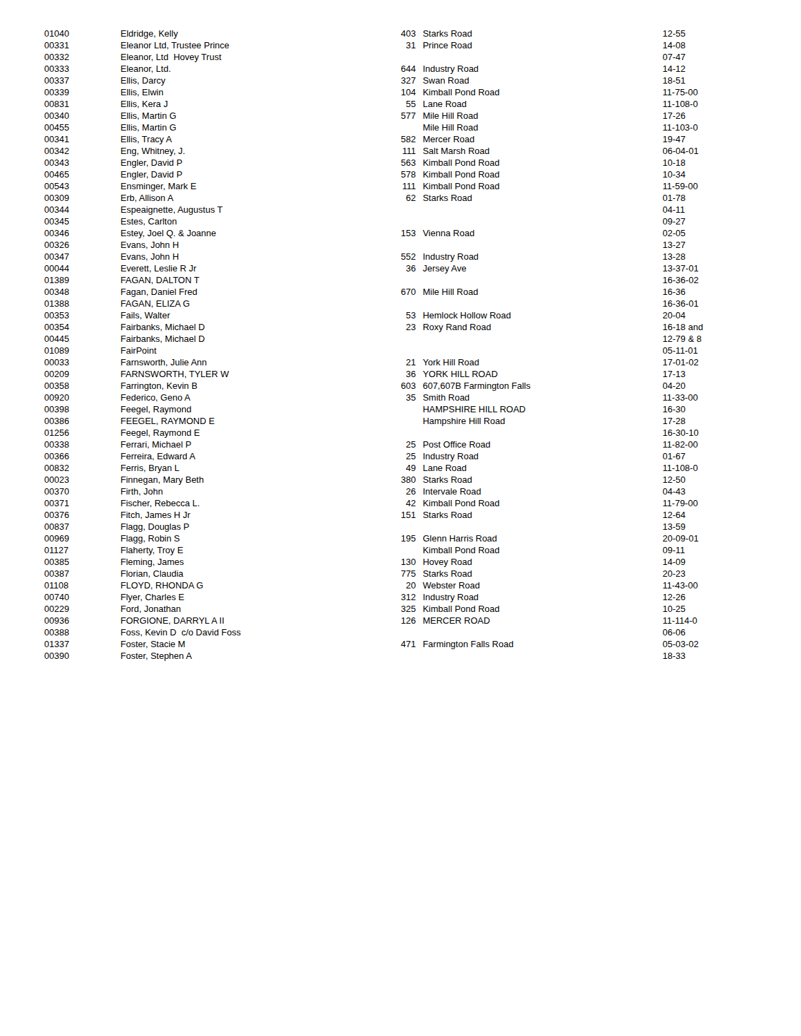| 01040 | Eldridge, Kelly | 403 | Starks Road | 12-55 |
| 00331 | Eleanor Ltd, Trustee Prince | 31 | Prince Road | 14-08 |
| 00332 | Eleanor, Ltd Hovey Trust | | | 07-47 |
| 00333 | Eleanor, Ltd. | 644 | Industry Road | 14-12 |
| 00337 | Ellis, Darcy | 327 | Swan Road | 18-51 |
| 00339 | Ellis, Elwin | 104 | Kimball Pond Road | 11-75-00 |
| 00831 | Ellis, Kera J | 55 | Lane Road | 11-108-0 |
| 00340 | Ellis, Martin G | 577 | Mile Hill Road | 17-26 |
| 00455 | Ellis, Martin G | | Mile Hill Road | 11-103-0 |
| 00341 | Ellis, Tracy A | 582 | Mercer Road | 19-47 |
| 00342 | Eng, Whitney, J. | 111 | Salt Marsh Road | 06-04-01 |
| 00343 | Engler, David P | 563 | Kimball Pond Road | 10-18 |
| 00465 | Engler, David P | 578 | Kimball Pond Road | 10-34 |
| 00543 | Ensminger, Mark E | 111 | Kimball Pond Road | 11-59-00 |
| 00309 | Erb, Allison A | 62 | Starks Road | 01-78 |
| 00344 | Espeaignette, Augustus T | | | 04-11 |
| 00345 | Estes, Carlton | | | 09-27 |
| 00346 | Estey, Joel Q. & Joanne | 153 | Vienna Road | 02-05 |
| 00326 | Evans, John H | | | 13-27 |
| 00347 | Evans, John H | 552 | Industry Road | 13-28 |
| 00044 | Everett, Leslie R Jr | 36 | Jersey Ave | 13-37-01 |
| 01389 | FAGAN, DALTON T | | | 16-36-02 |
| 00348 | Fagan, Daniel Fred | 670 | Mile Hill Road | 16-36 |
| 01388 | FAGAN, ELIZA G | | | 16-36-01 |
| 00353 | Fails, Walter | 53 | Hemlock Hollow Road | 20-04 |
| 00354 | Fairbanks, Michael D | 23 | Roxy Rand Road | 16-18 and |
| 00445 | Fairbanks, Michael D | | | 12-79 & 8 |
| 01089 | FairPoint | | | 05-11-01 |
| 00033 | Farnsworth, Julie Ann | 21 | York Hill Road | 17-01-02 |
| 00209 | FARNSWORTH, TYLER W | 36 | YORK HILL ROAD | 17-13 |
| 00358 | Farrington, Kevin B | 603 | 607,607B Farmington Falls | 04-20 |
| 00920 | Federico, Geno A | 35 | Smith Road | 11-33-00 |
| 00398 | Feegel, Raymond | | HAMPSHIRE HILL ROAD | 16-30 |
| 00386 | FEEGEL, RAYMOND E | | Hampshire Hill Road | 17-28 |
| 01256 | Feegel, Raymond E | | | 16-30-10 |
| 00338 | Ferrari, Michael P | 25 | Post Office Road | 11-82-00 |
| 00366 | Ferreira, Edward A | 25 | Industry Road | 01-67 |
| 00832 | Ferris, Bryan L | 49 | Lane Road | 11-108-0 |
| 00023 | Finnegan, Mary Beth | 380 | Starks Road | 12-50 |
| 00370 | Firth, John | 26 | Intervale Road | 04-43 |
| 00371 | Fischer, Rebecca L. | 42 | Kimball Pond Road | 11-79-00 |
| 00376 | Fitch, James H Jr | 151 | Starks Road | 12-64 |
| 00837 | Flagg, Douglas P | | | 13-59 |
| 00969 | Flagg, Robin S | 195 | Glenn Harris Road | 20-09-01 |
| 01127 | Flaherty, Troy E | | Kimball Pond Road | 09-11 |
| 00385 | Fleming, James | 130 | Hovey Road | 14-09 |
| 00387 | Florian, Claudia | 775 | Starks Road | 20-23 |
| 01108 | FLOYD, RHONDA G | 20 | Webster Road | 11-43-00 |
| 00740 | Flyer, Charles E | 312 | Industry Road | 12-26 |
| 00229 | Ford, Jonathan | 325 | Kimball Pond Road | 10-25 |
| 00936 | FORGIONE, DARRYL A II | 126 | MERCER ROAD | 11-114-0 |
| 00388 | Foss, Kevin D c/o David Foss | | | 06-06 |
| 01337 | Foster, Stacie M | 471 | Farmington Falls Road | 05-03-02 |
| 00390 | Foster, Stephen A | | | 18-33 |